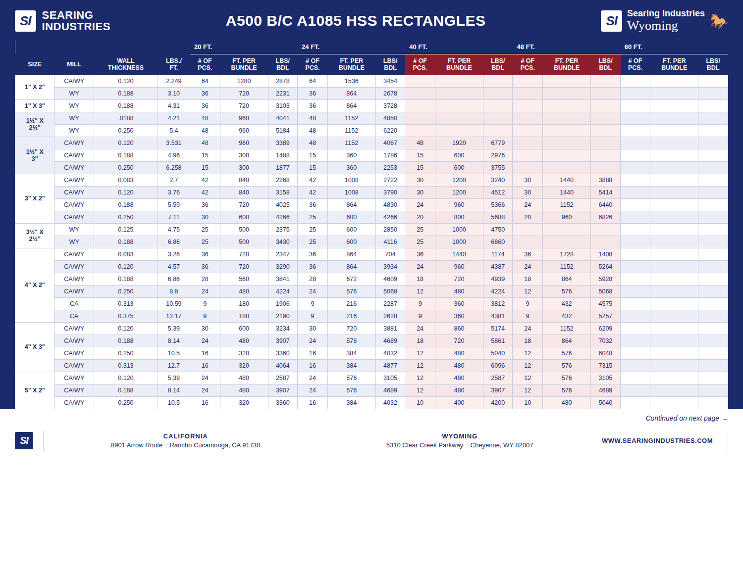SI
SEARING
INDUSTRIES
A500 B/C A1085 HSS RECTANGLES
SI
Searing Industries
Wyoming
🐎
| | 20 FT. | 24 FT. | 40 FT. | 48 FT. | 60 FT. |
| --- | --- | --- | --- | --- | --- |
| SIZE | MILL | WALL THICKNESS | LBS./ FT. | # OF PCS. | FT. PER BUNDLE | LBS/ BDL | # OF PCS. | FT. PER BUNDLE | LBS/ BDL | # OF PCS. | FT. PER BUNDLE | LBS/ BDL | # OF PCS. | FT. PER BUNDLE | LBS/ BDL | # OF PCS. | FT. PER BUNDLE | LBS/ BDL |
| 1" X 2" | CA/WY | 0.120 | 2.249 | 64 | 1280 | 2878 | 64 | 1536 | 3454 | | | | | | | | | |
| WY | 0.188 | 3.10 | 36 | 720 | 2231 | 36 | 864 | 2678 | | | | | | | | | |
| 1" X 3" | WY | 0.188 | 4.31 | 36 | 720 | 3103 | 36 | 864 | 3728 | | | | | | | | | |
| 1½" X 2½" | WY | .0188 | 4.21 | 48 | 960 | 4041 | 48 | 1152 | 4850 | | | | | | | | | |
| WY | 0.250 | 5.4 | 48 | 960 | 5184 | 48 | 1152 | 6220 | | | | | | | | | |
| 1½" X 3" | CA/WY | 0.120 | 3.531 | 48 | 960 | 3389 | 48 | 1152 | 4067 | 48 | 1920 | 6779 | | | | | | |
| CA/WY | 0.188 | 4.96 | 15 | 300 | 1488 | 15 | 360 | 1786 | 15 | 600 | 2976 | | | | | | |
| CA/WY | 0.250 | 6.258 | 15 | 300 | 1877 | 15 | 360 | 2253 | 15 | 600 | 3755 | | | | | | |
| 3" X 2" | CA/WY | 0.083 | 2.7 | 42 | 840 | 2268 | 42 | 1008 | 2722 | 30 | 1200 | 3240 | 30 | 1440 | 3888 | | | |
| CA/WY | 0.120 | 3.76 | 42 | 840 | 3158 | 42 | 1008 | 3790 | 30 | 1200 | 4512 | 30 | 1440 | 5414 | | | |
| CA/WY | 0.188 | 5.59 | 36 | 720 | 4025 | 36 | 864 | 4830 | 24 | 960 | 5366 | 24 | 1152 | 6440 | | | |
| CA/WY | 0.250 | 7.11 | 30 | 600 | 4266 | 25 | 600 | 4266 | 20 | 800 | 5688 | 20 | 960 | 6826 | | | |
| 3½" X 2½" | WY | 0.125 | 4.75 | 25 | 500 | 2375 | 25 | 600 | 2850 | 25 | 1000 | 4750 | | | | | | |
| WY | 0.188 | 6.86 | 25 | 500 | 3430 | 25 | 600 | 4116 | 25 | 1000 | 6860 | | | | | | |
| 4" X 2" | CA/WY | 0.083 | 3.26 | 36 | 720 | 2347 | 36 | 864 | 704 | 36 | 1440 | 1174 | 36 | 1728 | 1408 | | | |
| CA/WY | 0.120 | 4.57 | 36 | 720 | 3290 | 36 | 864 | 3934 | 24 | 960 | 4387 | 24 | 1152 | 5264 | | | |
| CA/WY | 0.188 | 6.86 | 28 | 560 | 3841 | 28 | 672 | 4609 | 18 | 720 | 4939 | 18 | 864 | 5928 | | | |
| CA/WY | 0.250 | 8.8 | 24 | 480 | 4224 | 24 | 576 | 5068 | 12 | 480 | 4224 | 12 | 576 | 5068 | | | |
| CA | 0.313 | 10.59 | 9 | 180 | 1906 | 9 | 216 | 2287 | 9 | 360 | 3812 | 9 | 432 | 4575 | | | |
| CA | 0.375 | 12.17 | 9 | 180 | 2190 | 9 | 216 | 2628 | 9 | 360 | 4381 | 9 | 432 | 5257 | | | |
| 4" X 3" | CA/WY | 0.120 | 5.39 | 30 | 600 | 3234 | 30 | 720 | 3881 | 24 | 860 | 5174 | 24 | 1152 | 6209 | | | |
| CA/WY | 0.188 | 8.14 | 24 | 480 | 3907 | 24 | 576 | 4689 | 18 | 720 | 5861 | 18 | 864 | 7032 | | | |
| CA/WY | 0.250 | 10.5 | 16 | 320 | 3360 | 16 | 384 | 4032 | 12 | 480 | 5040 | 12 | 576 | 6048 | | | |
| CA/WY | 0.313 | 12.7 | 16 | 320 | 4064 | 16 | 384 | 4877 | 12 | 480 | 6096 | 12 | 576 | 7315 | | | |
| 5" X 2" | CA/WY | 0.120 | 5.39 | 24 | 480 | 2587 | 24 | 576 | 3105 | 12 | 480 | 2587 | 12 | 576 | 3105 | | | |
| CA/WY | 0.188 | 8.14 | 24 | 480 | 3907 | 24 | 576 | 4689 | 12 | 480 | 3907 | 12 | 576 | 4689 | | | |
| CA/WY | 0.250 | 10.5 | 16 | 320 | 3360 | 16 | 384 | 4032 | 10 | 400 | 4200 | 10 | 480 | 5040 | | | |
Continued on next page →
SI
CALIFORNIA 8901 Arrow Route :: Rancho Cucamonga, CA 91730
WYOMING 5310 Clear Creek Parkway :: Cheyenne, WY 82007
WWW.SEARINGINDUSTRIES.COM